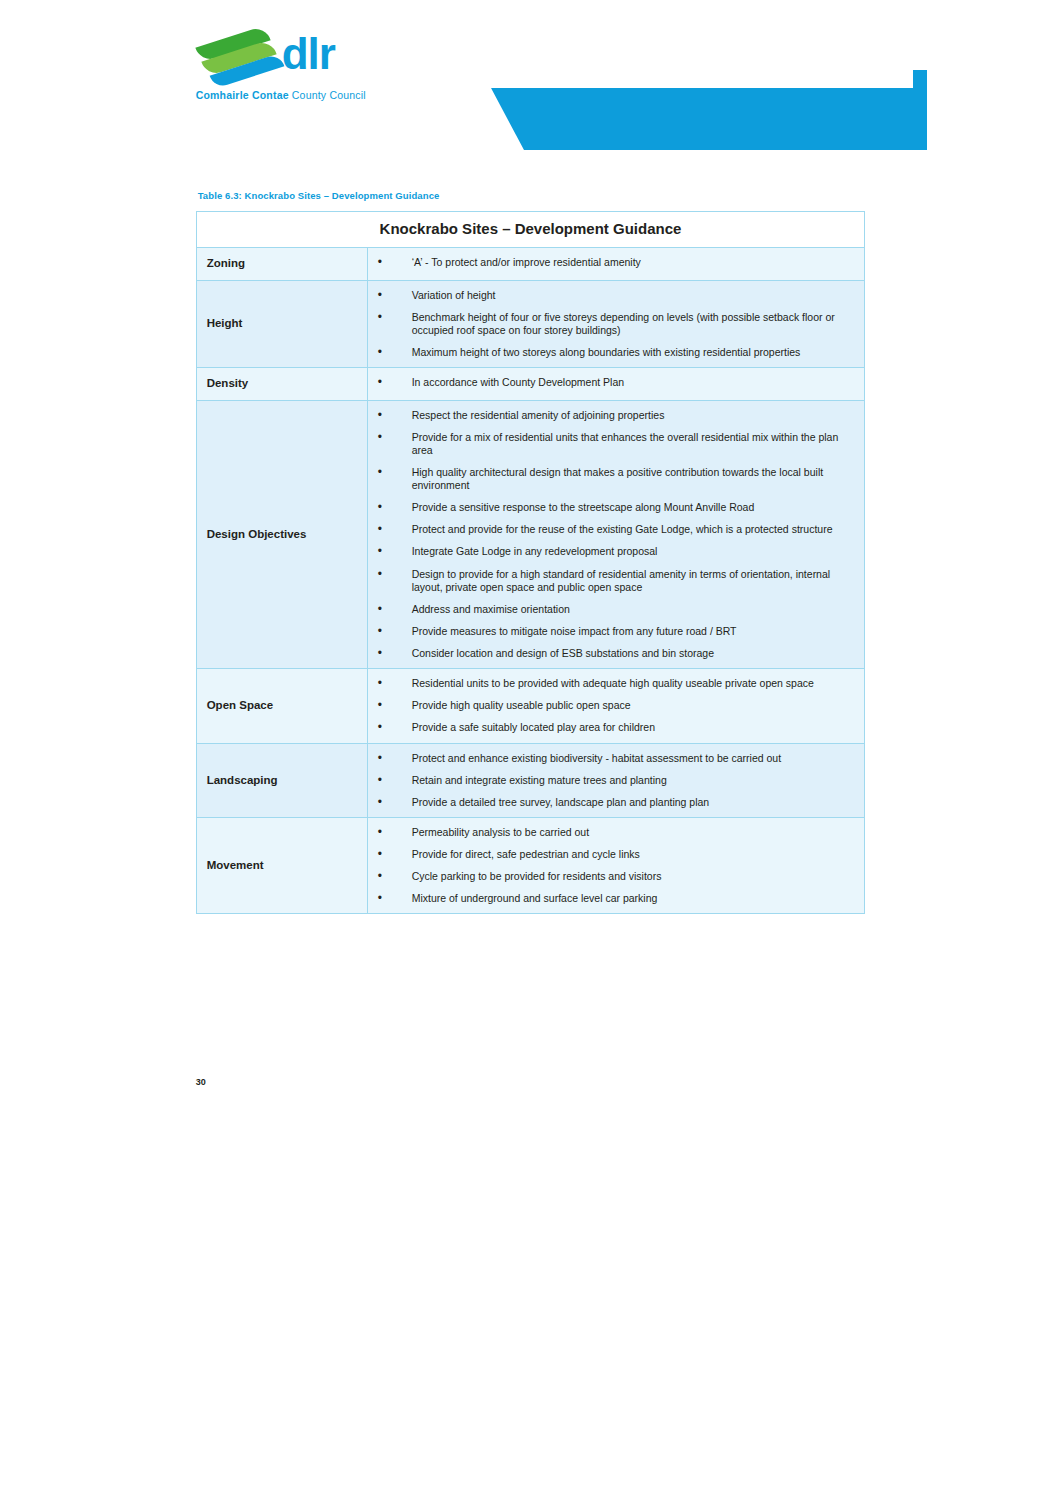dlr
Comhairle Contae County Council
Table 6.3: Knockrabo Sites – Development Guidance
Knockrabo Sites – Development Guidance
| Zoning | ‘A’ - To protect and/or improve residential amenity |
| Height | Variation of height Benchmark height of four or five storeys depending on levels (with possible setback floor or occupied roof space on four storey buildings) Maximum height of two storeys along boundaries with existing residential properties |
| Density | In accordance with County Development Plan |
| Design Objectives | Respect the residential amenity of adjoining properties Provide for a mix of residential units that enhances the overall residential mix within the plan area High quality architectural design that makes a positive contribution towards the local built environment Provide a sensitive response to the streetscape along Mount Anville Road Protect and provide for the reuse of the existing Gate Lodge, which is a protected structure Integrate Gate Lodge in any redevelopment proposal Design to provide for a high standard of residential amenity in terms of orientation, internal layout, private open space and public open space Address and maximise orientation Provide measures to mitigate noise impact from any future road / BRT Consider location and design of ESB substations and bin storage |
| Open Space | Residential units to be provided with adequate high quality useable private open space Provide high quality useable public open space Provide a safe suitably located play area for children |
| Landscaping | Protect and enhance existing biodiversity - habitat assessment to be carried out Retain and integrate existing mature trees and planting Provide a detailed tree survey, landscape plan and planting plan |
| Movement | Permeability analysis to be carried out Provide for direct, safe pedestrian and cycle links Cycle parking to be provided for residents and visitors Mixture of underground and surface level car parking |
30